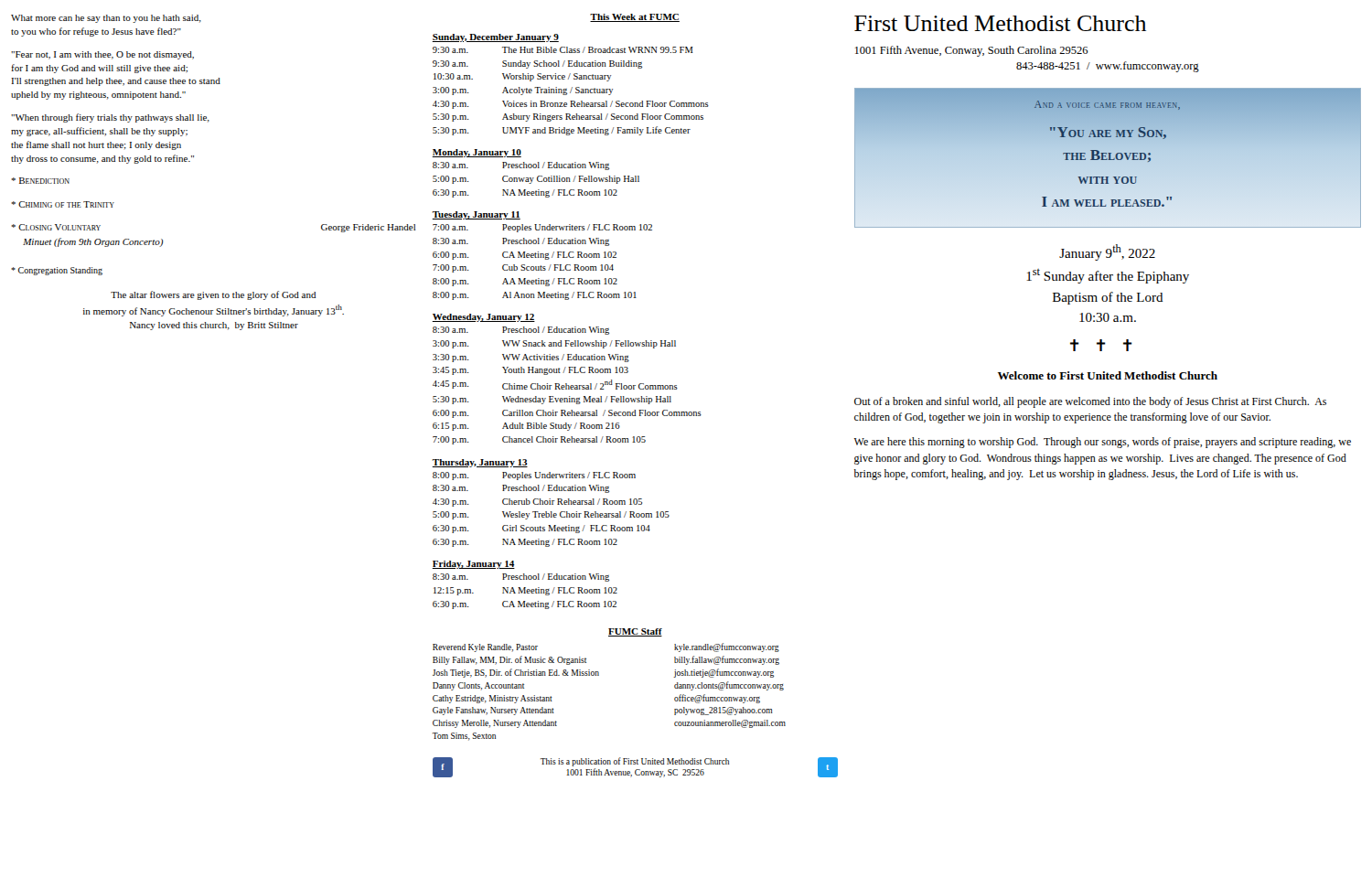What more can he say than to you he hath said,
to you who for refuge to Jesus have fled?"
"Fear not, I am with thee, O be not dismayed,
for I am thy God and will still give thee aid;
I'll strengthen and help thee, and cause thee to stand
upheld by my righteous, omnipotent hand."
"When through fiery trials thy pathways shall lie,
my grace, all-sufficient, shall be thy supply;
the flame shall not hurt thee; I only design
thy dross to consume, and thy gold to refine."
* Benediction
* Chiming of the Trinity
* Closing Voluntary George Frideric Handel Minuet (from 9th Organ Concerto)
* Congregation Standing
The altar flowers are given to the glory of God and
in memory of Nancy Gochenour Stiltner's birthday, January 13th.
Nancy loved this church, by Britt Stiltner
This Week at FUMC
Sunday, December January 9
| 9:30 a.m. | The Hut Bible Class / Broadcast WRNN 99.5 FM |
| 9:30 a.m. | Sunday School / Education Building |
| 10:30 a.m. | Worship Service / Sanctuary |
| 3:00 p.m. | Acolyte Training / Sanctuary |
| 4:30 p.m. | Voices in Bronze Rehearsal / Second Floor Commons |
| 5:30 p.m. | Asbury Ringers Rehearsal / Second Floor Commons |
| 5:30 p.m. | UMYF and Bridge Meeting / Family Life Center |
Monday, January 10
| 8:30 a.m. | Preschool / Education Wing |
| 5:00 p.m. | Conway Cotillion / Fellowship Hall |
| 6:30 p.m. | NA Meeting / FLC Room 102 |
Tuesday, January 11
| 7:00 a.m. | Peoples Underwriters / FLC Room 102 |
| 8:30 a.m. | Preschool / Education Wing |
| 6:00 p.m. | CA Meeting / FLC Room 102 |
| 7:00 p.m. | Cub Scouts / FLC Room 104 |
| 8:00 p.m. | AA Meeting / FLC Room 102 |
| 8:00 p.m. | Al Anon Meeting / FLC Room 101 |
Wednesday, January 12
| 8:30 a.m. | Preschool / Education Wing |
| 3:00 p.m. | WW Snack and Fellowship / Fellowship Hall |
| 3:30 p.m. | WW Activities / Education Wing |
| 3:45 p.m. | Youth Hangout / FLC Room 103 |
| 4:45 p.m. | Chime Choir Rehearsal / 2 nd Floor Commons |
| 5:30 p.m. | Wednesday Evening Meal / Fellowship Hall |
| 6:00 p.m. | Carillon Choir Rehearsal / Second Floor Commons |
| 6:15 p.m. | Adult Bible Study / Room 216 |
| 7:00 p.m. | Chancel Choir Rehearsal / Room 105 |
Thursday, January 13
| 8:00 p.m. | Peoples Underwriters / FLC Room |
| 8:30 a.m. | Preschool / Education Wing |
| 4:30 p.m. | Cherub Choir Rehearsal / Room 105 |
| 5:00 p.m. | Wesley Treble Choir Rehearsal / Room 105 |
| 6:30 p.m. | Girl Scouts Meeting / FLC Room 104 |
| 6:30 p.m. | NA Meeting / FLC Room 102 |
Friday, January 14
| 8:30 a.m. | Preschool / Education Wing |
| 12:15 p.m. | NA Meeting / FLC Room 102 |
| 6:30 p.m. | CA Meeting / FLC Room 102 |
FUMC Staff
| Reverend Kyle Randle, Pastor | kyle.randle@fumcconway.org |
| Billy Fallaw, MM, Dir. of Music & Organist | billy.fallaw@fumcconway.org |
| Josh Tietje, BS, Dir. of Christian Ed. & Mission | josh.tietje@fumcconway.org |
| Danny Clonts, Accountant | danny.clonts@fumcconway.org |
| Cathy Estridge, Ministry Assistant | office@fumcconway.org |
| Gayle Fanshaw, Nursery Attendant | polywog_2815@yahoo.com |
| Chrissy Merolle, Nursery Attendant | couzounianmerolle@gmail.com |
| Tom Sims, Sexton | |
f
This is a publication of First United Methodist Church
1001 Fifth Avenue, Conway, SC 29526
t
First United Methodist Church
1001 Fifth Avenue, Conway, South Carolina 29526
843-488-4251 / www.fumcconway.org
And a voice came from heaven,
"You are my Son,
the Beloved;
with you
I am well pleased."
January 9th, 2022
1st Sunday after the Epiphany
Baptism of the Lord
10:30 a.m.
✝✝✝
Welcome to First United Methodist Church
Out of a broken and sinful world, all people are welcomed into the body of Jesus Christ at First Church. As children of God, together we join in worship to experience the transforming love of our Savior.
We are here this morning to worship God. Through our songs, words of praise, prayers and scripture reading, we give honor and glory to God. Wondrous things happen as we worship. Lives are changed. The presence of God brings hope, comfort, healing, and joy. Let us worship in gladness. Jesus, the Lord of Life is with us.